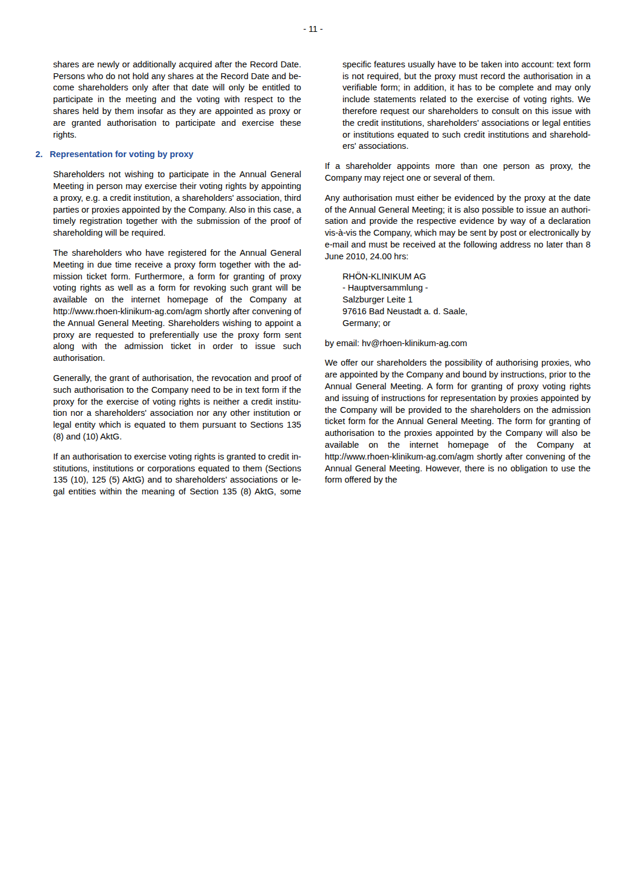- 11 -
shares are newly or additionally acquired after the Record Date. Persons who do not hold any shares at the Record Date and become shareholders only after that date will only be entitled to participate in the meeting and the voting with respect to the shares held by them insofar as they are appointed as proxy or are granted authorisation to participate and exercise these rights.
2. Representation for voting by proxy
Shareholders not wishing to participate in the Annual General Meeting in person may exercise their voting rights by appointing a proxy, e.g. a credit institution, a shareholders' association, third parties or proxies appointed by the Company. Also in this case, a timely registration together with the submission of the proof of shareholding will be required.
The shareholders who have registered for the Annual General Meeting in due time receive a proxy form together with the admission ticket form. Furthermore, a form for granting of proxy voting rights as well as a form for revoking such grant will be available on the internet homepage of the Company at http://www.rhoen-klinikum-ag.com/agm shortly after convening of the Annual General Meeting. Shareholders wishing to appoint a proxy are requested to preferentially use the proxy form sent along with the admission ticket in order to issue such authorisation.
Generally, the grant of authorisation, the revocation and proof of such authorisation to the Company need to be in text form if the proxy for the exercise of voting rights is neither a credit institution nor a shareholders' association nor any other institution or legal entity which is equated to them pursuant to Sections 135 (8) and (10) AktG.
If an authorisation to exercise voting rights is granted to credit institutions, institutions or corporations equated to them (Sections 135 (10), 125 (5) AktG) and to shareholders' associations or legal entities within the meaning of Section 135 (8) AktG, some specific features usually have to be taken into account: text form is not required, but the proxy must record the authorisation in a verifiable form; in addition, it has to be complete and may only include statements related to the exercise of voting rights. We therefore request our shareholders to consult on this issue with the credit institutions, shareholders' associations or legal entities or institutions equated to such credit institutions and shareholders' associations.
If a shareholder appoints more than one person as proxy, the Company may reject one or several of them.
Any authorisation must either be evidenced by the proxy at the date of the Annual General Meeting; it is also possible to issue an authorisation and provide the respective evidence by way of a declaration vis-à-vis the Company, which may be sent by post or electronically by e-mail and must be received at the following address no later than 8 June 2010, 24.00 hrs:
RHÖN-KLINIKUM AG
- Hauptversammlung -
Salzburger Leite 1
97616 Bad Neustadt a. d. Saale,
Germany; or
by email: hv@rhoen-klinikum-ag.com
We offer our shareholders the possibility of authorising proxies, who are appointed by the Company and bound by instructions, prior to the Annual General Meeting. A form for granting of proxy voting rights and issuing of instructions for representation by proxies appointed by the Company will be provided to the shareholders on the admission ticket form for the Annual General Meeting. The form for granting of authorisation to the proxies appointed by the Company will also be available on the internet homepage of the Company at http://www.rhoen-klinikum-ag.com/agm shortly after convening of the Annual General Meeting. However, there is no obligation to use the form offered by the